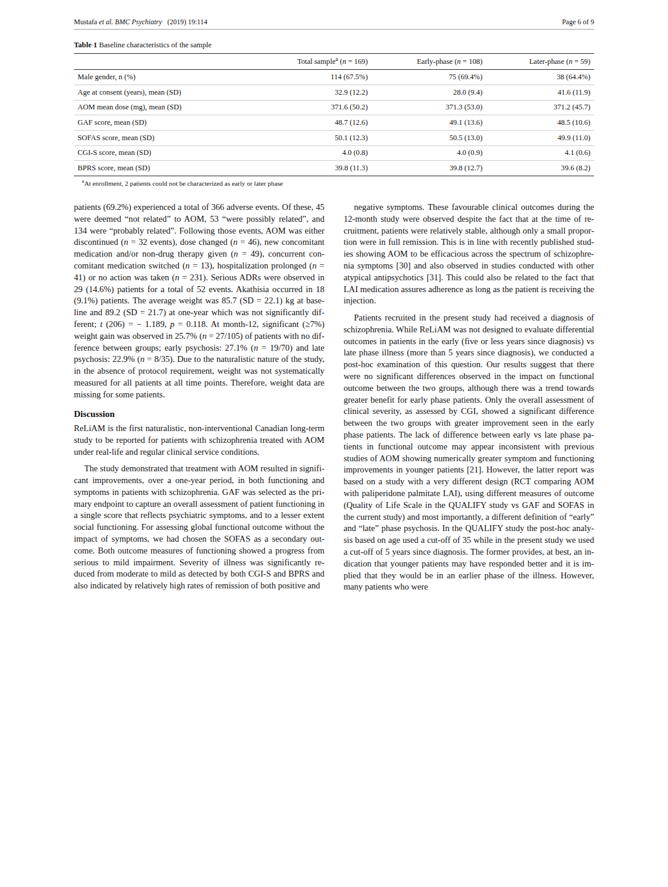Mustafa et al. BMC Psychiatry (2019) 19:114
Page 6 of 9
Table 1 Baseline characteristics of the sample
| | Total sample a ( n = 169) | Early-phase ( n = 108) | Later-phase ( n = 59) |
| --- | --- | --- | --- |
| Male gender, n (%) | 114 (67.5%) | 75 (69.4%) | 38 (64.4%) |
| Age at consent (years), mean (SD) | 32.9 (12.2) | 28.0 (9.4) | 41.6 (11.9) |
| AOM mean dose (mg), mean (SD) | 371.6 (50.2) | 371.3 (53.0) | 371.2 (45.7) |
| GAF score, mean (SD) | 48.7 (12.6) | 49.1 (13.6) | 48.5 (10.6) |
| SOFAS score, mean (SD) | 50.1 (12.3) | 50.5 (13.0) | 49.9 (11.0) |
| CGI-S score, mean (SD) | 4.0 (0.8) | 4.0 (0.9) | 4.1 (0.6) |
| BPRS score, mean (SD) | 39.8 (11.3) | 39.8 (12.7) | 39.6 (8.2) |
aAt enrollment, 2 patients could not be characterized as early or later phase
patients (69.2%) experienced a total of 366 adverse events. Of these, 45 were deemed “not related” to AOM, 53 “were possibly related”, and 134 were “probably related”. Following those events, AOM was either discontinued (n = 32 events), dose changed (n = 46), new concomitant medication and/or non-drug therapy given (n = 49), concurrent concomitant medication switched (n = 13), hospitalization prolonged (n = 41) or no action was taken (n = 231). Serious ADRs were observed in 29 (14.6%) patients for a total of 52 events. Akathisia occurred in 18 (9.1%) patients. The average weight was 85.7 (SD = 22.1) kg at baseline and 89.2 (SD = 21.7) at one-year which was not significantly different; t (206) = − 1.189, p = 0.118. At month-12, significant (≥7%) weight gain was observed in 25.7% (n = 27/105) of patients with no difference between groups; early psychosis: 27.1% (n = 19/70) and late psychosis: 22.9% (n = 8/35). Due to the naturalistic nature of the study, in the absence of protocol requirement, weight was not systematically measured for all patients at all time points. Therefore, weight data are missing for some patients.
Discussion
ReLiAM is the first naturalistic, non-interventional Canadian long-term study to be reported for patients with schizophrenia treated with AOM under real-life and regular clinical service conditions.
The study demonstrated that treatment with AOM resulted in significant improvements, over a one-year period, in both functioning and symptoms in patients with schizophrenia. GAF was selected as the primary endpoint to capture an overall assessment of patient functioning in a single score that reflects psychiatric symptoms, and to a lesser extent social functioning. For assessing global functional outcome without the impact of symptoms, we had chosen the SOFAS as a secondary outcome. Both outcome measures of functioning showed a progress from serious to mild impairment. Severity of illness was significantly reduced from moderate to mild as detected by both CGI-S and BPRS and also indicated by relatively high rates of remission of both positive and
negative symptoms. These favourable clinical outcomes during the 12-month study were observed despite the fact that at the time of recruitment, patients were relatively stable, although only a small proportion were in full remission. This is in line with recently published studies showing AOM to be efficacious across the spectrum of schizophrenia symptoms [30] and also observed in studies conducted with other atypical antipsychotics [31]. This could also be related to the fact that LAI medication assures adherence as long as the patient is receiving the injection.
Patients recruited in the present study had received a diagnosis of schizophrenia. While ReLiAM was not designed to evaluate differential outcomes in patients in the early (five or less years since diagnosis) vs late phase illness (more than 5 years since diagnosis), we conducted a post-hoc examination of this question. Our results suggest that there were no significant differences observed in the impact on functional outcome between the two groups, although there was a trend towards greater benefit for early phase patients. Only the overall assessment of clinical severity, as assessed by CGI, showed a significant difference between the two groups with greater improvement seen in the early phase patients. The lack of difference between early vs late phase patients in functional outcome may appear inconsistent with previous studies of AOM showing numerically greater symptom and functioning improvements in younger patients [21]. However, the latter report was based on a study with a very different design (RCT comparing AOM with paliperidone palmitate LAI), using different measures of outcome (Quality of Life Scale in the QUALIFY study vs GAF and SOFAS in the current study) and most importantly, a different definition of “early” and “late” phase psychosis. In the QUALIFY study the post-hoc analysis based on age used a cut-off of 35 while in the present study we used a cut-off of 5 years since diagnosis. The former provides, at best, an indication that younger patients may have responded better and it is implied that they would be in an earlier phase of the illness. However, many patients who were